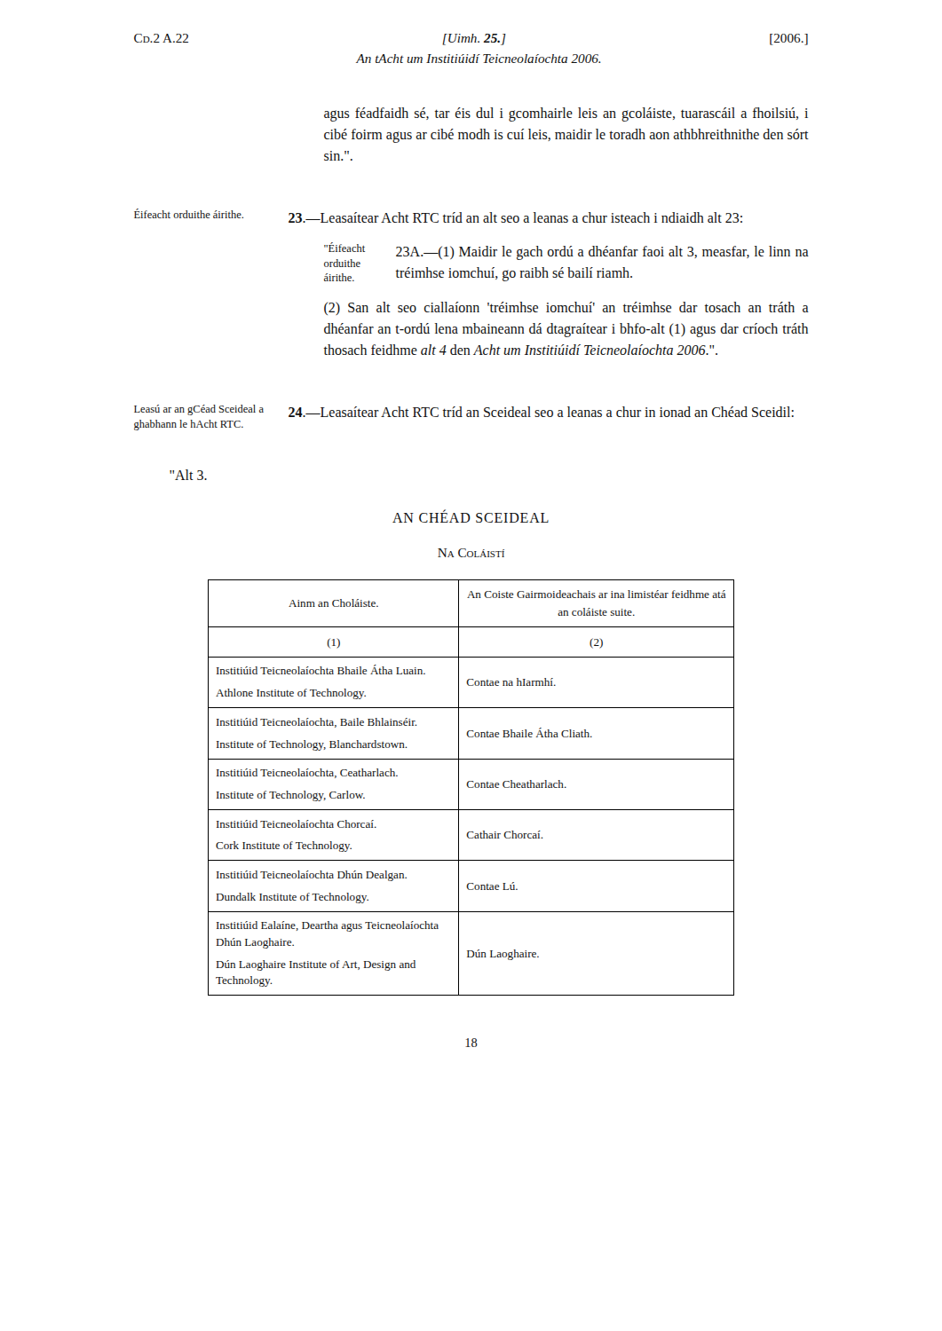Cd.2 A.22 [Uimh. 25.] An tAcht um Institiúidí Teicneolaíochta 2006. [2006.]
agus féadfaidh sé, tar éis dul i gcomhairle leis an gcoláiste, tuarascáil a fhoilsiú, i cibé foirm agus ar cibé modh is cuí leis, maidir le toradh aon athbhreithnithe den sórt sin.".
Éifeacht orduithe áirithe.
23.—Leasaítear Acht RTC tríd an alt seo a leanas a chur isteach i ndiaidh alt 23:
"Éifeacht orduithe áirithe.
23A.—(1) Maidir le gach ordú a dhéanfar faoi alt 3, measfar, le linn na tréimhse iomchuí, go raibh sé bailí riamh.
(2) San alt seo ciallaíonn 'tréimhse iomchuí' an tréimhse dar tosach an tráth a dhéanfar an t-ordú lena mbaineann dá dtagraítear i bhfo-alt (1) agus dar críoch tráth thosach feidhme alt 4 den Acht um Institiúidí Teicneolaíochta 2006.".
Leasú ar an gCéad Sceideal a ghabhann le hAcht RTC.
24.—Leasaítear Acht RTC tríd an Sceideal seo a leanas a chur in ionad an Chéad Sceidil:
"Alt 3.
AN CHÉAD SCEIDEAL
Na Coláistí
| Ainm an Choláiste. | An Coiste Gairmoideachais ar ina limistéar feidhme atá an coláiste suite. |
| --- | --- |
| (1) | (2) |
| Institiúid Teicneolaíochta Bhaile Átha Luain. Athlone Institute of Technology. | Contae na hIarmhí. |
| Institiúid Teicneolaíochta, Baile Bhlainséir. Institute of Technology, Blanchardstown. | Contae Bhaile Átha Cliath. |
| Institiúid Teicneolaíochta, Ceatharlach. Institute of Technology, Carlow. | Contae Cheatharlach. |
| Institiúid Teicneolaíochta Chorcaí. Cork Institute of Technology. | Cathair Chorcaí. |
| Institiúid Teicneolaíochta Dhún Dealgan. Dundalk Institute of Technology. | Contae Lú. |
| Institiúid Ealaíne, Deartha agus Teicneolaíochta Dhún Laoghaire. Dún Laoghaire Institute of Art, Design and Technology. | Dún Laoghaire. |
18